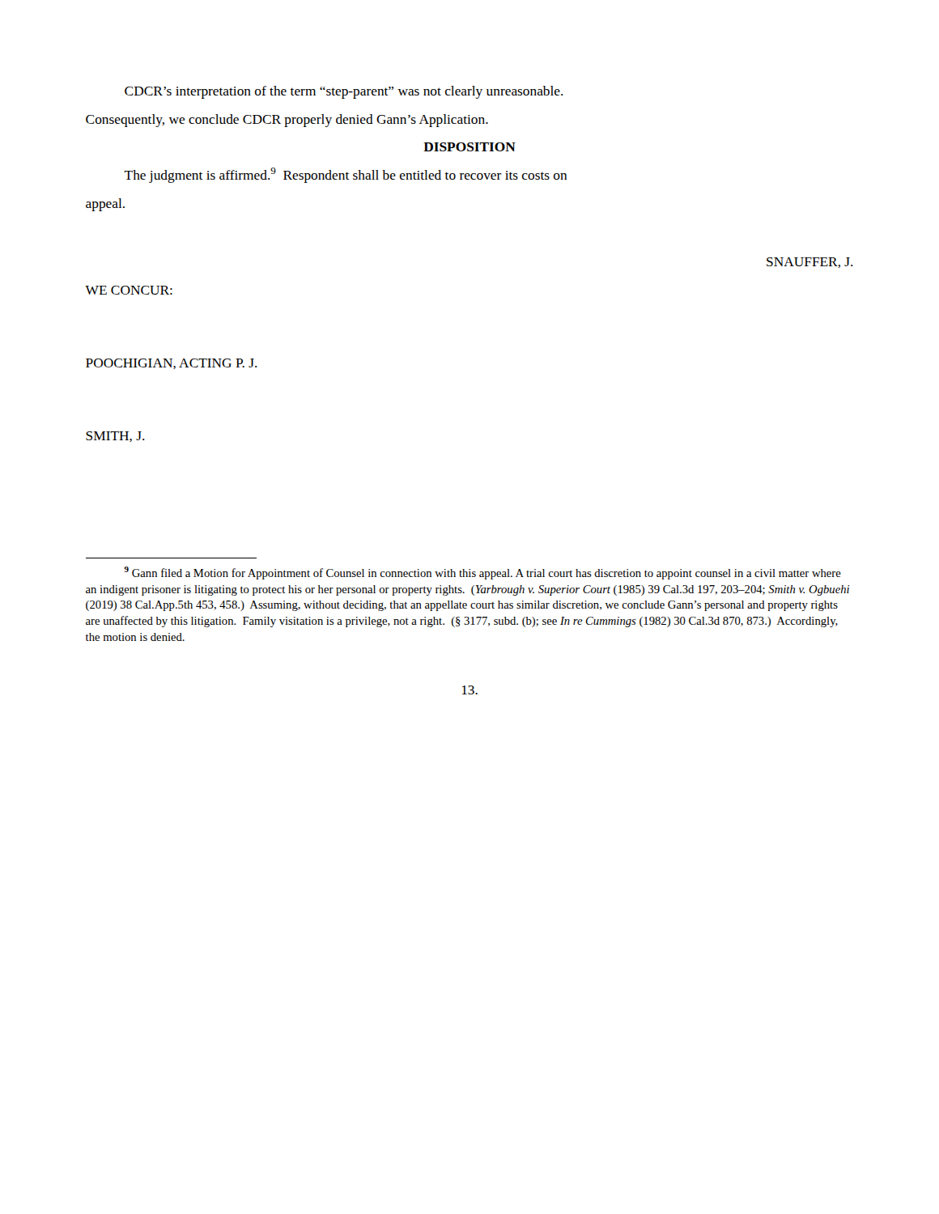CDCR’s interpretation of the term “step-parent” was not clearly unreasonable.
Consequently, we conclude CDCR properly denied Gann’s Application.
DISPOSITION
The judgment is affirmed.9 Respondent shall be entitled to recover its costs on
appeal.
SNAUFFER, J.
WE CONCUR:
POOCHIGIAN, ACTING P. J.
SMITH, J.
9 Gann filed a Motion for Appointment of Counsel in connection with this appeal. A trial court has discretion to appoint counsel in a civil matter where an indigent prisoner is litigating to protect his or her personal or property rights. (Yarbrough v. Superior Court (1985) 39 Cal.3d 197, 203–204; Smith v. Ogbuehi (2019) 38 Cal.App.5th 453, 458.) Assuming, without deciding, that an appellate court has similar discretion, we conclude Gann’s personal and property rights are unaffected by this litigation. Family visitation is a privilege, not a right. (§ 3177, subd. (b); see In re Cummings (1982) 30 Cal.3d 870, 873.) Accordingly, the motion is denied.
13.